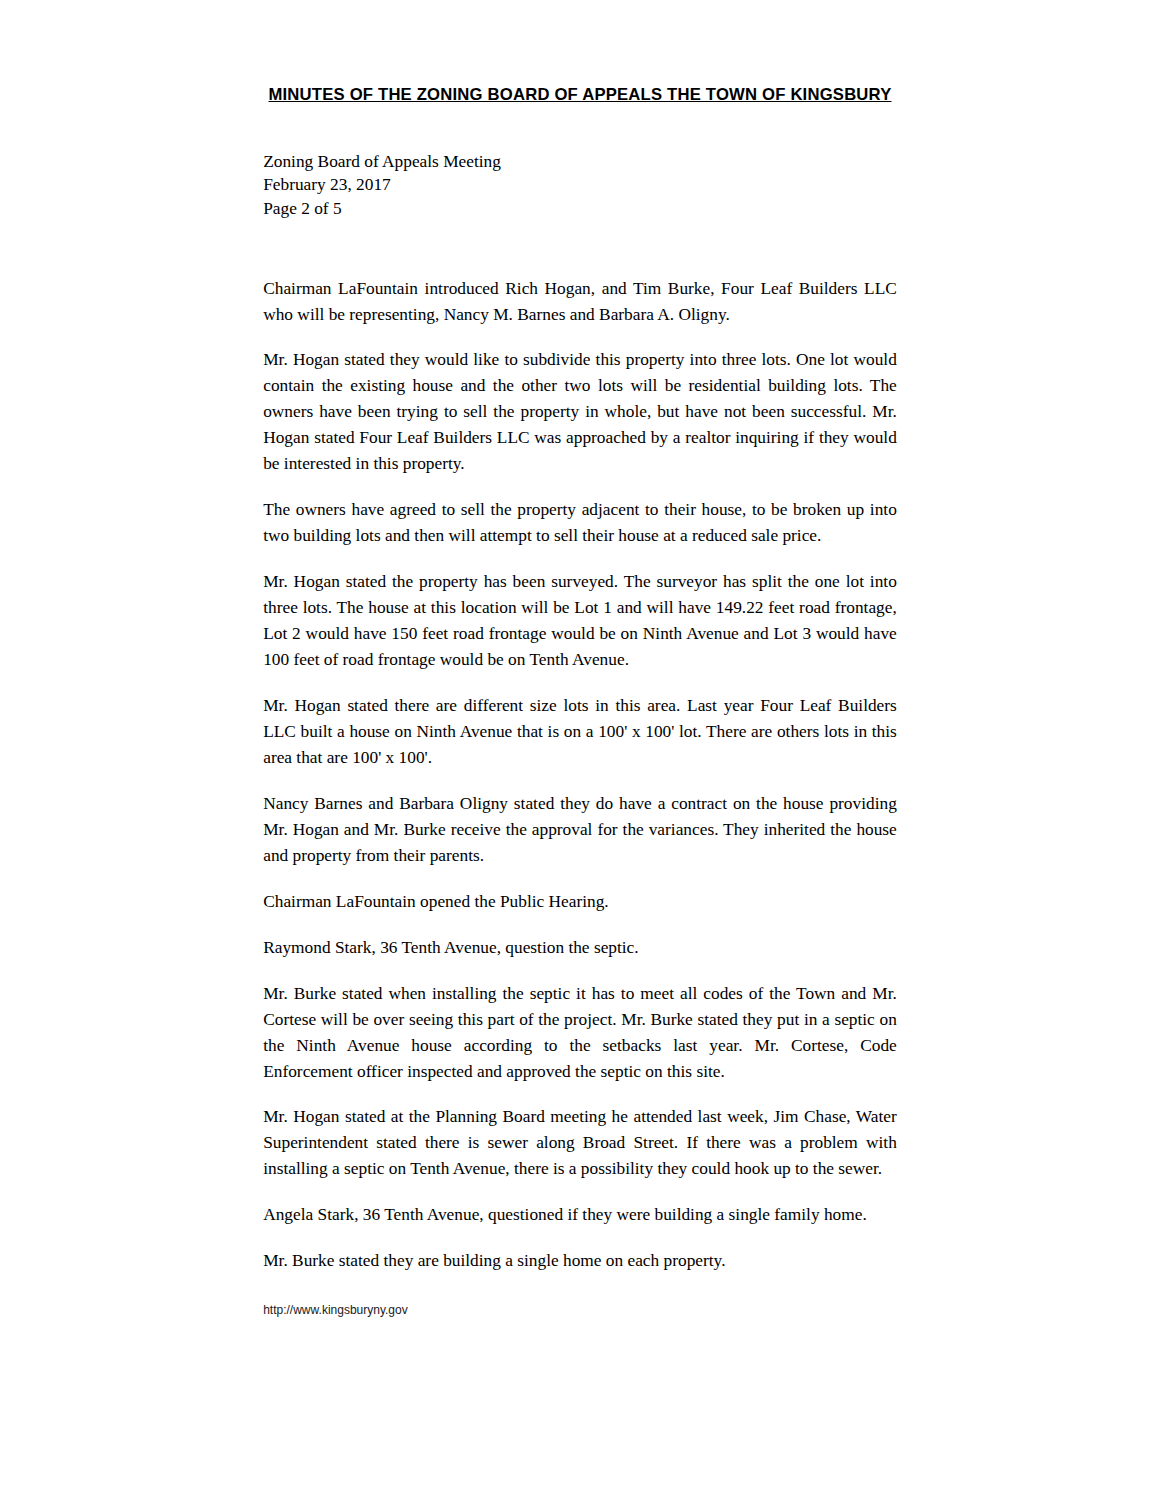MINUTES OF THE ZONING BOARD OF APPEALS THE TOWN OF KINGSBURY
Zoning Board of Appeals Meeting
February 23, 2017
Page 2 of 5
Chairman LaFountain introduced Rich Hogan, and Tim Burke, Four Leaf Builders LLC who will be representing, Nancy M. Barnes and Barbara A. Oligny.
Mr. Hogan stated they would like to subdivide this property into three lots. One lot would contain the existing house and the other two lots will be residential building lots. The owners have been trying to sell the property in whole, but have not been successful. Mr. Hogan stated Four Leaf Builders LLC was approached by a realtor inquiring if they would be interested in this property.
The owners have agreed to sell the property adjacent to their house, to be broken up into two building lots and then will attempt to sell their house at a reduced sale price.
Mr. Hogan stated the property has been surveyed. The surveyor has split the one lot into three lots. The house at this location will be Lot 1 and will have 149.22 feet road frontage, Lot 2 would have 150 feet road frontage would be on Ninth Avenue and Lot 3 would have 100 feet of road frontage would be on Tenth Avenue.
Mr. Hogan stated there are different size lots in this area. Last year Four Leaf Builders LLC built a house on Ninth Avenue that is on a 100' x 100' lot. There are others lots in this area that are 100' x 100'.
Nancy Barnes and Barbara Oligny stated they do have a contract on the house providing Mr. Hogan and Mr. Burke receive the approval for the variances. They inherited the house and property from their parents.
Chairman LaFountain opened the Public Hearing.
Raymond Stark, 36 Tenth Avenue, question the septic.
Mr. Burke stated when installing the septic it has to meet all codes of the Town and Mr. Cortese will be over seeing this part of the project. Mr. Burke stated they put in a septic on the Ninth Avenue house according to the setbacks last year. Mr. Cortese, Code Enforcement officer inspected and approved the septic on this site.
Mr. Hogan stated at the Planning Board meeting he attended last week, Jim Chase, Water Superintendent stated there is sewer along Broad Street. If there was a problem with installing a septic on Tenth Avenue, there is a possibility they could hook up to the sewer.
Angela Stark, 36 Tenth Avenue, questioned if they were building a single family home.
Mr. Burke stated they are building a single home on each property.
http://www.kingsburyny.gov